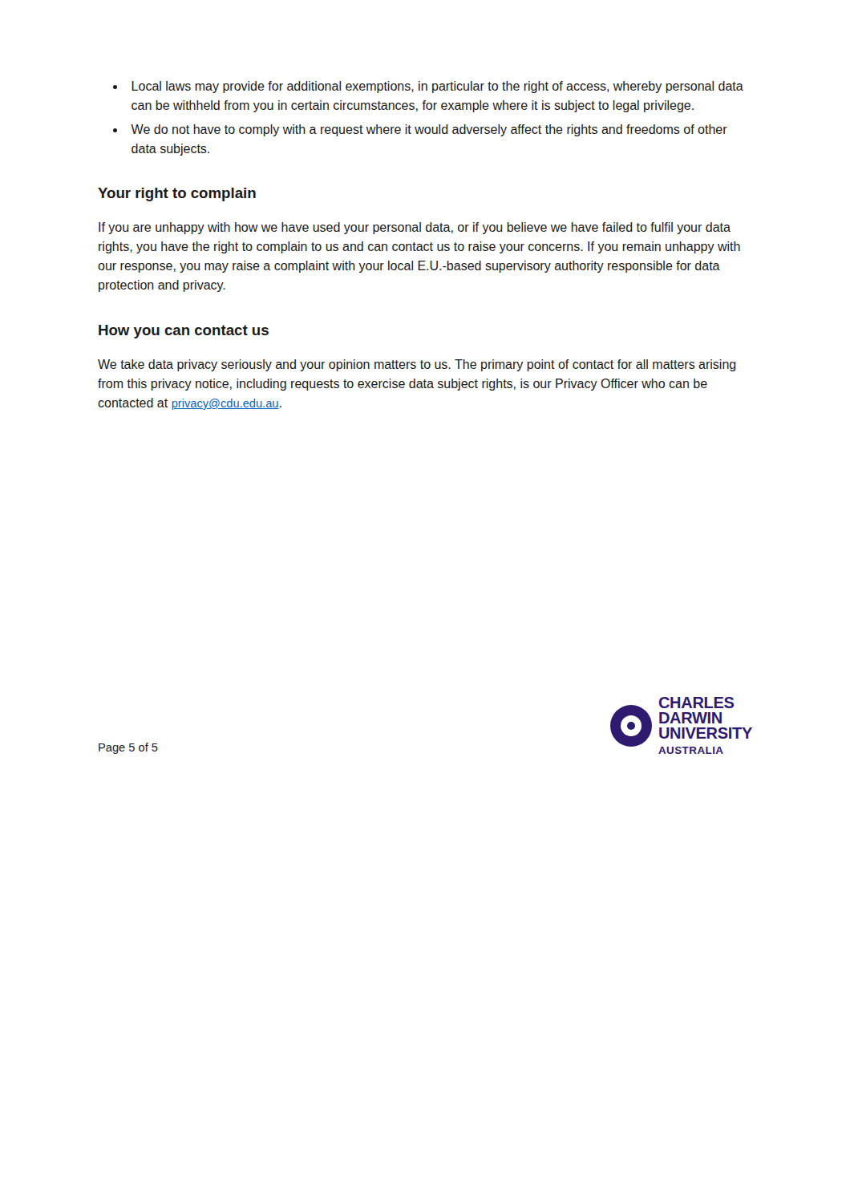Local laws may provide for additional exemptions, in particular to the right of access, whereby personal data can be withheld from you in certain circumstances, for example where it is subject to legal privilege.
We do not have to comply with a request where it would adversely affect the rights and freedoms of other data subjects.
Your right to complain
If you are unhappy with how we have used your personal data, or if you believe we have failed to fulfil your data rights, you have the right to complain to us and can contact us to raise your concerns. If you remain unhappy with our response, you may raise a complaint with your local E.U.-based supervisory authority responsible for data protection and privacy.
How you can contact us
We take data privacy seriously and your opinion matters to us. The primary point of contact for all matters arising from this privacy notice, including requests to exercise data subject rights, is our Privacy Officer who can be contacted at privacy@cdu.edu.au.
Page 5 of 5
CHARLES
DARWIN
UNIVERSITY
AUSTRALIA